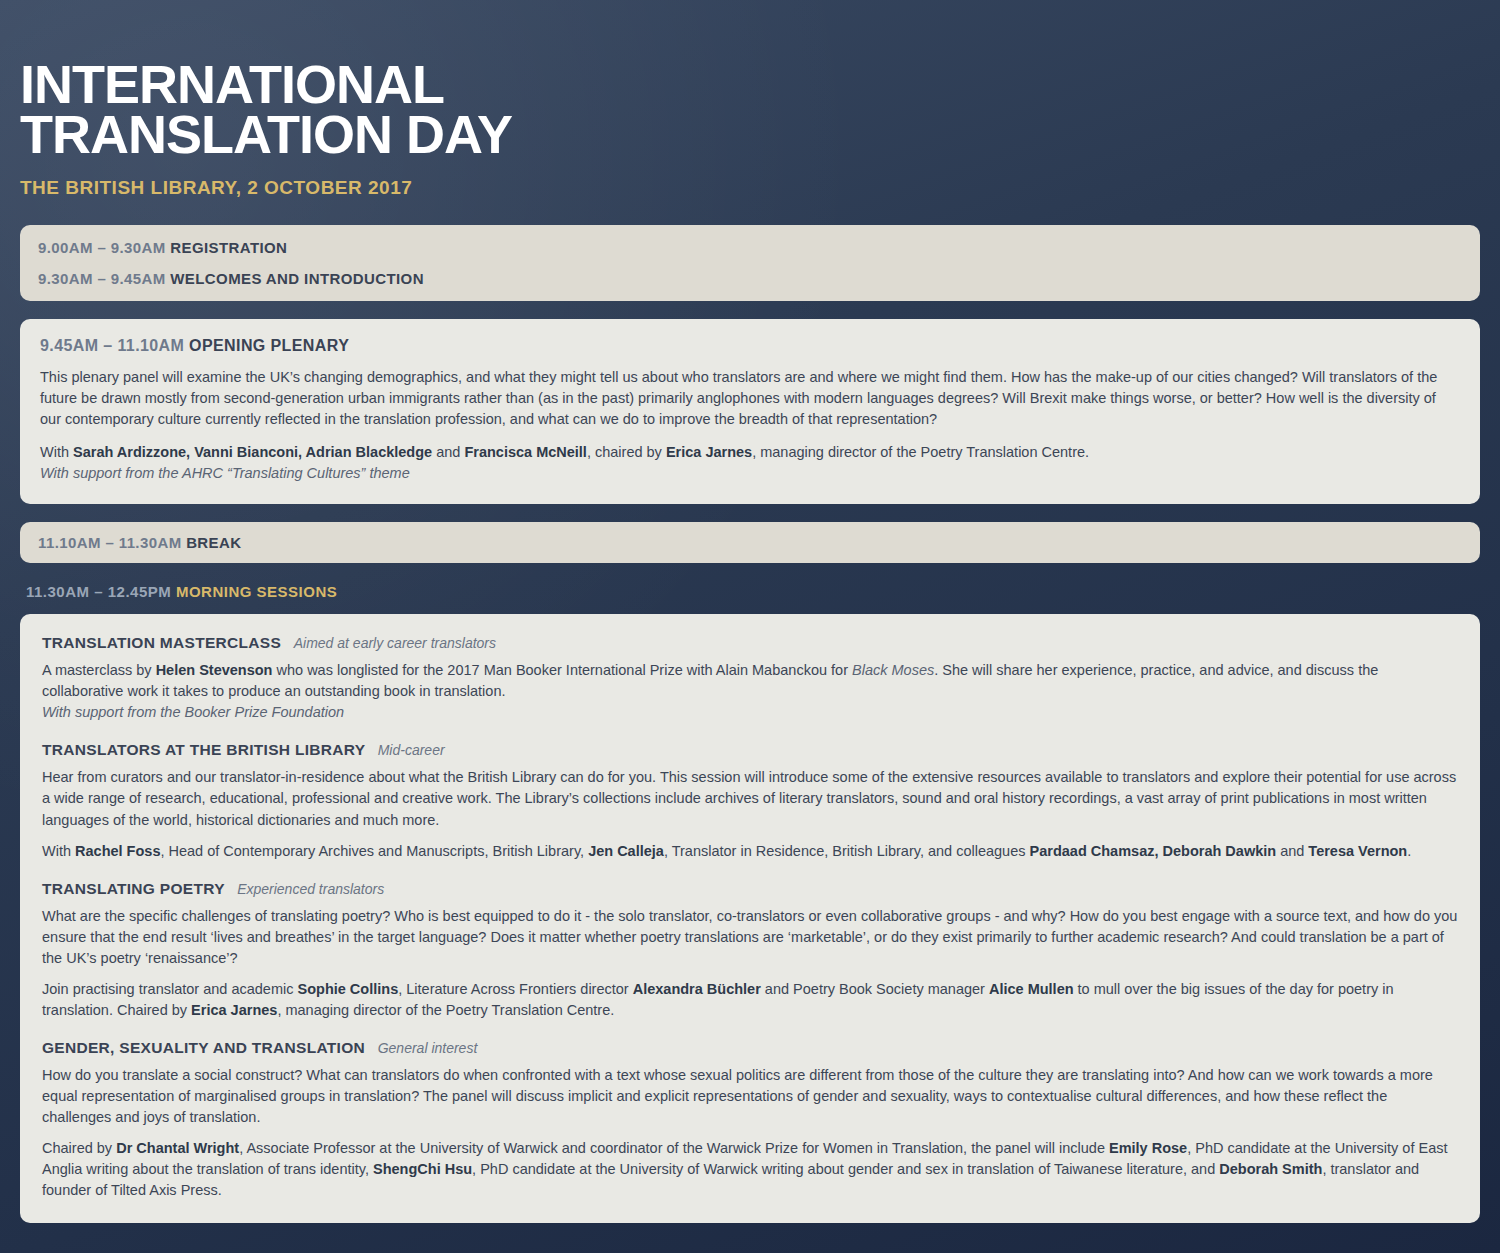几
譯
त
अ
ᐊ
ᐃ
ᐅ
ᐊ
翻
ᐱ
Z
ᐳ
ᐸ
अ
K
ᐊ
ᐅ
ᐃ
ᐸ
ᐳ
International
Translation Day
The British Library, 2 October 2017
9.00AM – 9.30AM Registration
9.30AM – 9.45AM Welcomes and Introduction
9.45AM – 11.10AM Opening Plenary
This plenary panel will examine the UK’s changing demographics, and what they might tell us about who translators are and where we might find them. How has the make-up of our cities changed? Will translators of the future be drawn mostly from second-generation urban immigrants rather than (as in the past) primarily anglophones with modern languages degrees? Will Brexit make things worse, or better? How well is the diversity of our contemporary culture currently reflected in the translation profession, and what can we do to improve the breadth of that representation?
With Sarah Ardizzone, Vanni Bianconi, Adrian Blackledge and Francisca McNeill, chaired by Erica Jarnes, managing director of the Poetry Translation Centre.
With support from the AHRC “Translating Cultures” theme
11.10AM – 11.30AM Break
11.30AM – 12.45PM Morning Sessions
Translation Masterclass Aimed at early career translators
A masterclass by Helen Stevenson who was longlisted for the 2017 Man Booker International Prize with Alain Mabanckou for Black Moses. She will share her experience, practice, and advice, and discuss the collaborative work it takes to produce an outstanding book in translation.
With support from the Booker Prize Foundation
Translators at the British Library Mid-career
Hear from curators and our translator-in-residence about what the British Library can do for you. This session will introduce some of the extensive resources available to translators and explore their potential for use across a wide range of research, educational, professional and creative work. The Library’s collections include archives of literary translators, sound and oral history recordings, a vast array of print publications in most written languages of the world, historical dictionaries and much more.
With Rachel Foss, Head of Contemporary Archives and Manuscripts, British Library, Jen Calleja, Translator in Residence, British Library, and colleagues Pardaad Chamsaz, Deborah Dawkin and Teresa Vernon.
Translating Poetry Experienced translators
What are the specific challenges of translating poetry? Who is best equipped to do it - the solo translator, co-translators or even collaborative groups - and why? How do you best engage with a source text, and how do you ensure that the end result ‘lives and breathes’ in the target language? Does it matter whether poetry translations are ‘marketable’, or do they exist primarily to further academic research? And could translation be a part of the UK’s poetry ‘renaissance’?
Join practising translator and academic Sophie Collins, Literature Across Frontiers director Alexandra Büchler and Poetry Book Society manager Alice Mullen to mull over the big issues of the day for poetry in translation. Chaired by Erica Jarnes, managing director of the Poetry Translation Centre.
Gender, Sexuality and Translation General interest
How do you translate a social construct? What can translators do when confronted with a text whose sexual politics are different from those of the culture they are translating into? And how can we work towards a more equal representation of marginalised groups in translation? The panel will discuss implicit and explicit representations of gender and sexuality, ways to contextualise cultural differences, and how these reflect the challenges and joys of translation.
Chaired by Dr Chantal Wright, Associate Professor at the University of Warwick and coordinator of the Warwick Prize for Women in Translation, the panel will include Emily Rose, PhD candidate at the University of East Anglia writing about the translation of trans identity, ShengChi Hsu, PhD candidate at the University of Warwick writing about gender and sex in translation of Taiwanese literature, and Deborah Smith, translator and founder of Tilted Axis Press.